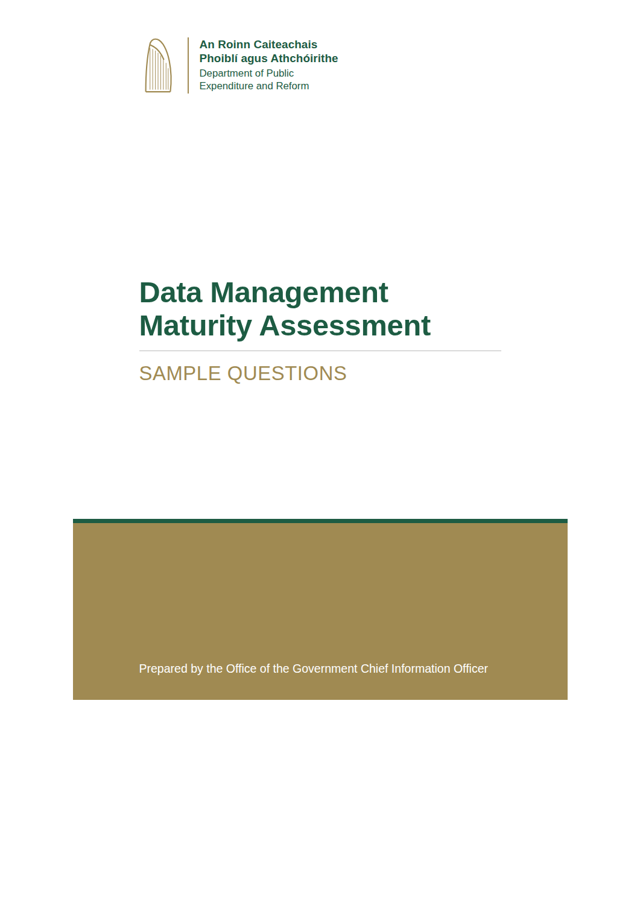An Roinn Caiteachais
Phoiblí agus Athchóirithe
Department of Public
Expenditure and Reform
Data Management Maturity Assessment
SAMPLE QUESTIONS
Prepared by the Office of the Government Chief Information Officer